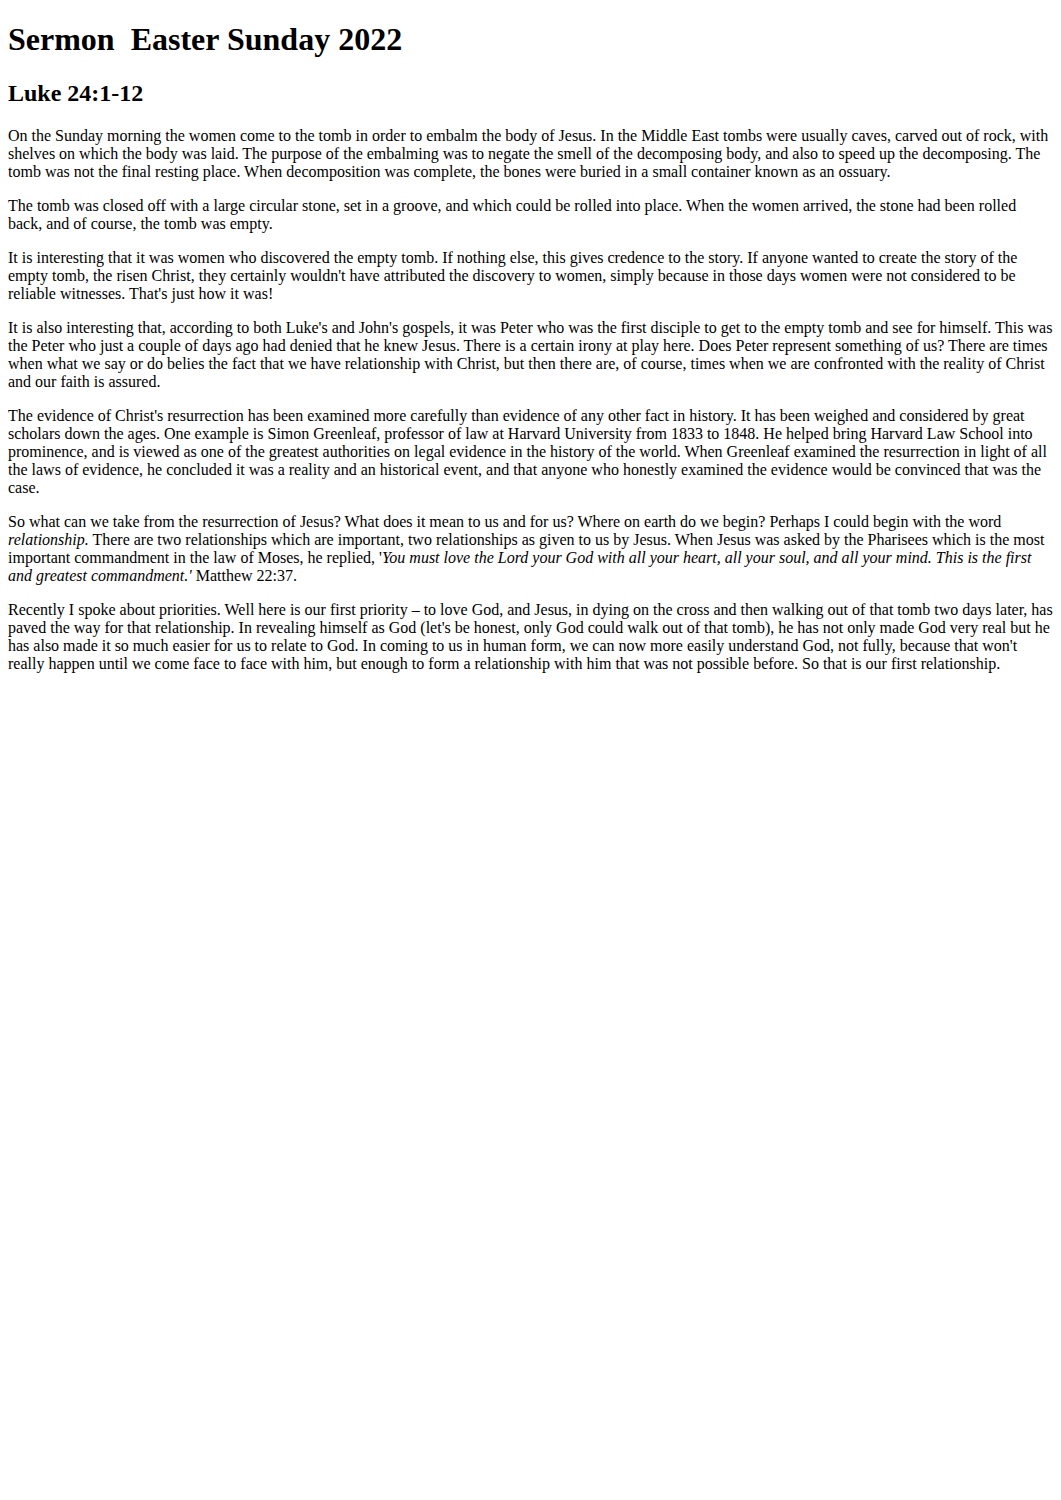Sermon Easter Sunday 2022
Luke 24:1-12
On the Sunday morning the women come to the tomb in order to embalm the body of Jesus. In the Middle East tombs were usually caves, carved out of rock, with shelves on which the body was laid. The purpose of the embalming was to negate the smell of the decomposing body, and also to speed up the decomposing. The tomb was not the final resting place. When decomposition was complete, the bones were buried in a small container known as an ossuary.
The tomb was closed off with a large circular stone, set in a groove, and which could be rolled into place. When the women arrived, the stone had been rolled back, and of course, the tomb was empty.
It is interesting that it was women who discovered the empty tomb. If nothing else, this gives credence to the story. If anyone wanted to create the story of the empty tomb, the risen Christ, they certainly wouldn't have attributed the discovery to women, simply because in those days women were not considered to be reliable witnesses. That's just how it was!
It is also interesting that, according to both Luke's and John's gospels, it was Peter who was the first disciple to get to the empty tomb and see for himself. This was the Peter who just a couple of days ago had denied that he knew Jesus. There is a certain irony at play here. Does Peter represent something of us? There are times when what we say or do belies the fact that we have relationship with Christ, but then there are, of course, times when we are confronted with the reality of Christ and our faith is assured.
The evidence of Christ's resurrection has been examined more carefully than evidence of any other fact in history. It has been weighed and considered by great scholars down the ages. One example is Simon Greenleaf, professor of law at Harvard University from 1833 to 1848. He helped bring Harvard Law School into prominence, and is viewed as one of the greatest authorities on legal evidence in the history of the world. When Greenleaf examined the resurrection in light of all the laws of evidence, he concluded it was a reality and an historical event, and that anyone who honestly examined the evidence would be convinced that was the case.
So what can we take from the resurrection of Jesus? What does it mean to us and for us? Where on earth do we begin? Perhaps I could begin with the word relationship. There are two relationships which are important, two relationships as given to us by Jesus. When Jesus was asked by the Pharisees which is the most important commandment in the law of Moses, he replied, 'You must love the Lord your God with all your heart, all your soul, and all your mind. This is the first and greatest commandment.' Matthew 22:37.
Recently I spoke about priorities. Well here is our first priority – to love God, and Jesus, in dying on the cross and then walking out of that tomb two days later, has paved the way for that relationship. In revealing himself as God (let's be honest, only God could walk out of that tomb), he has not only made God very real but he has also made it so much easier for us to relate to God. In coming to us in human form, we can now more easily understand God, not fully, because that won't really happen until we come face to face with him, but enough to form a relationship with him that was not possible before. So that is our first relationship.